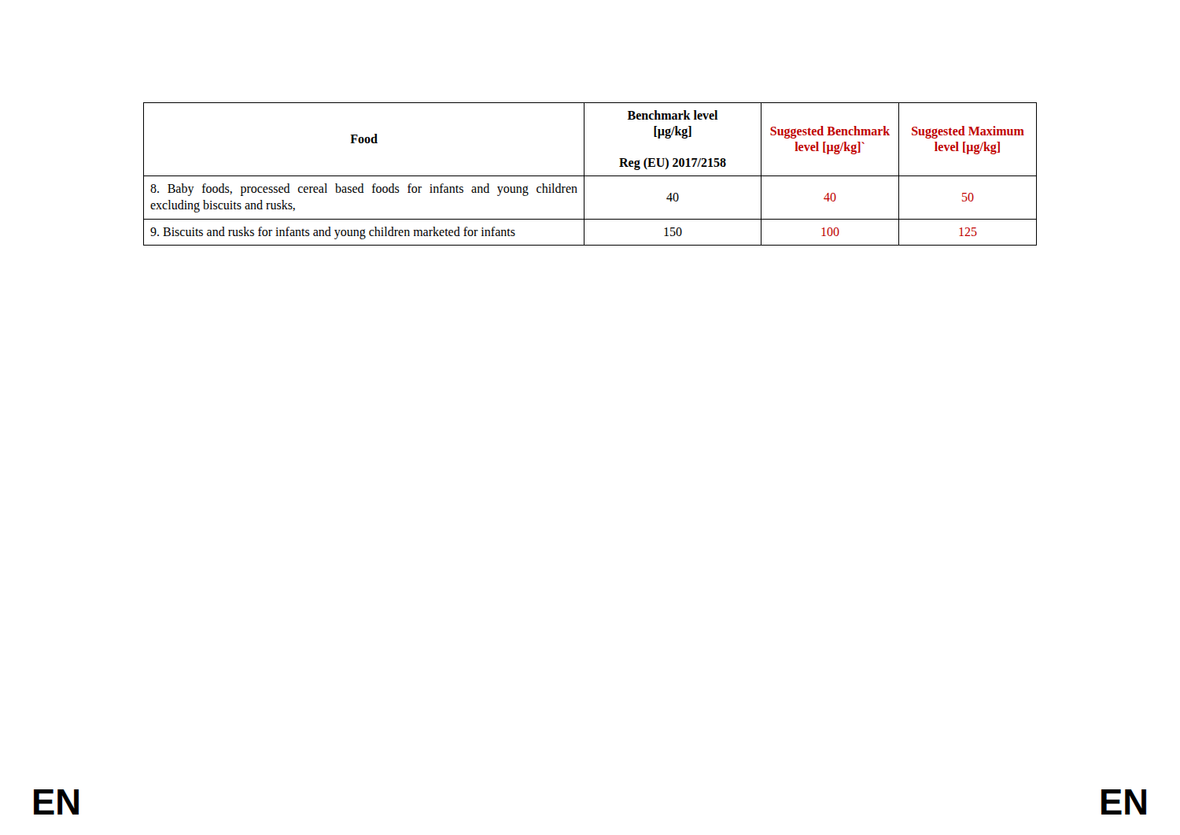| Food | Benchmark level [µg/kg] Reg (EU) 2017/2158 | Suggested Benchmark level [µg/kg]` | Suggested Maximum level [µg/kg] |
| --- | --- | --- | --- |
| 8. Baby foods, processed cereal based foods for infants and young children excluding biscuits and rusks, | 40 | 40 | 50 |
| 9. Biscuits and rusks for infants and young children marketed for infants | 150 | 100 | 125 |
EN EN